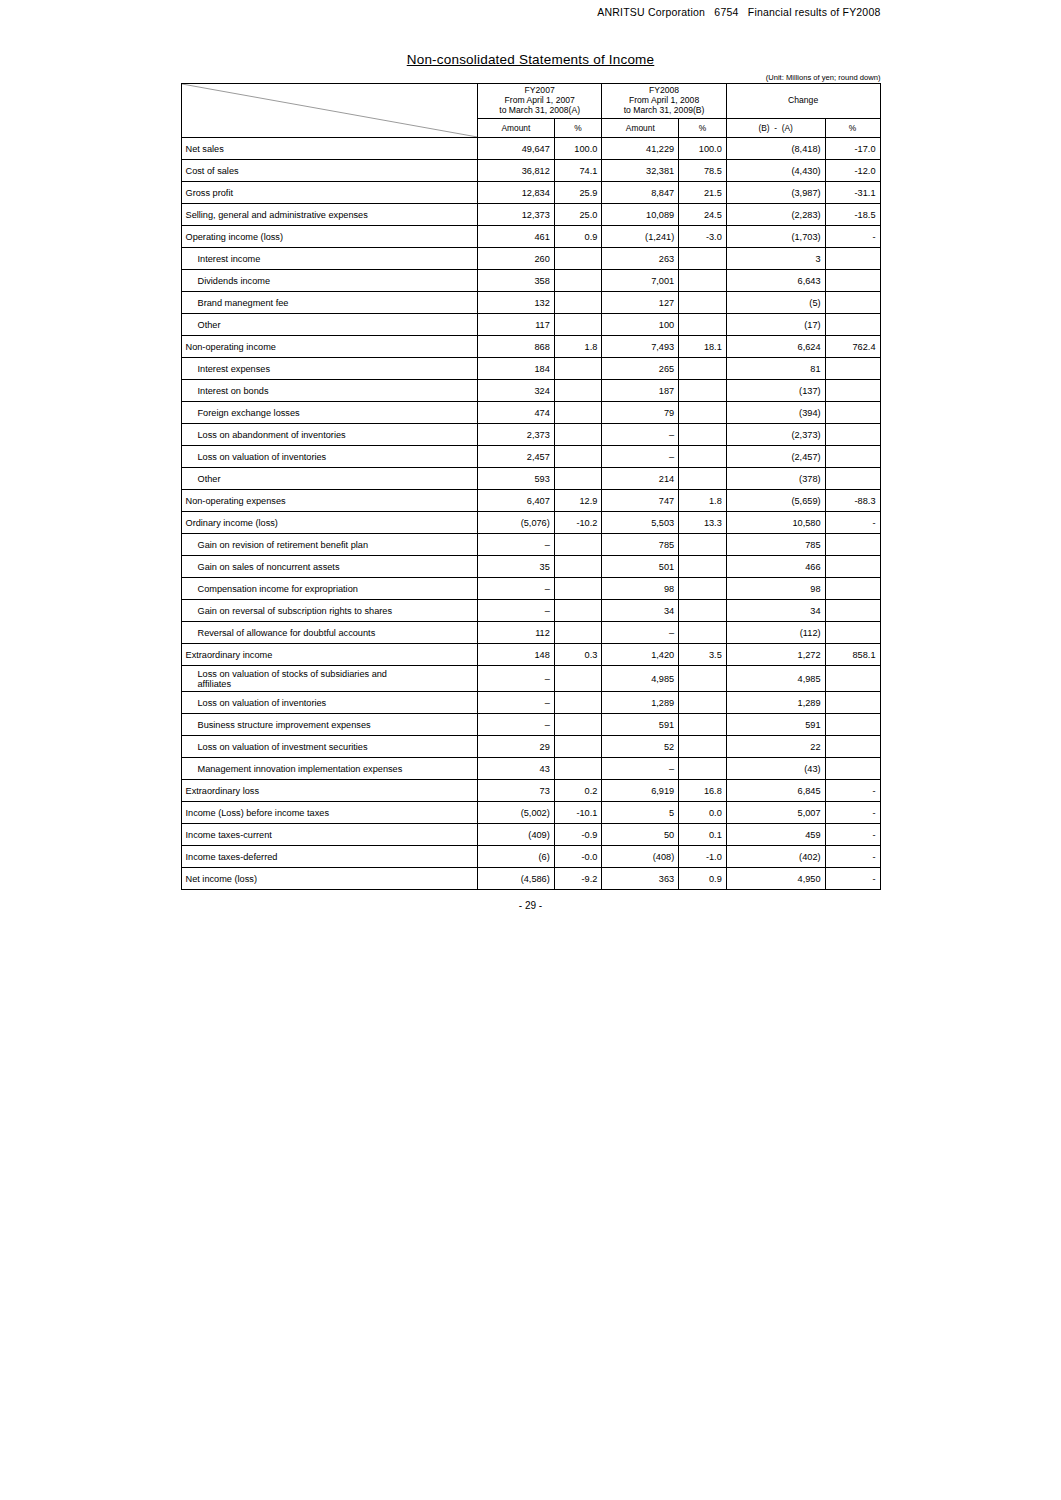ANRITSU Corporation 6754 Financial results of FY2008
Non-consolidated Statements of Income
(Unit: Millions of yen; round down)
| | FY2007 From April 1, 2007 to March 31, 2008(A) | FY2008 From April 1, 2008 to March 31, 2009(B) | Change |
| Amount | % | Amount | % | (B) - (A) | % |
| Net sales | 49,647 | 100.0 | 41,229 | 100.0 | (8,418) | -17.0 |
| Cost of sales | 36,812 | 74.1 | 32,381 | 78.5 | (4,430) | -12.0 |
| Gross profit | 12,834 | 25.9 | 8,847 | 21.5 | (3,987) | -31.1 |
| Selling, general and administrative expenses | 12,373 | 25.0 | 10,089 | 24.5 | (2,283) | -18.5 |
| Operating income (loss) | 461 | 0.9 | (1,241) | -3.0 | (1,703) | - |
| Interest income | 260 | | 263 | | 3 | |
| Dividends income | 358 | | 7,001 | | 6,643 | |
| Brand manegment fee | 132 | | 127 | | (5) | |
| Other | 117 | | 100 | | (17) | |
| Non-operating income | 868 | 1.8 | 7,493 | 18.1 | 6,624 | 762.4 |
| Interest expenses | 184 | | 265 | | 81 | |
| Interest on bonds | 324 | | 187 | | (137) | |
| Foreign exchange losses | 474 | | 79 | | (394) | |
| Loss on abandonment of inventories | 2,373 | | – | | (2,373) | |
| Loss on valuation of inventories | 2,457 | | – | | (2,457) | |
| Other | 593 | | 214 | | (378) | |
| Non-operating expenses | 6,407 | 12.9 | 747 | 1.8 | (5,659) | -88.3 |
| Ordinary income (loss) | (5,076) | -10.2 | 5,503 | 13.3 | 10,580 | - |
| Gain on revision of retirement benefit plan | – | | 785 | | 785 | |
| Gain on sales of noncurrent assets | 35 | | 501 | | 466 | |
| Compensation income for expropriation | – | | 98 | | 98 | |
| Gain on reversal of subscription rights to shares | – | | 34 | | 34 | |
| Reversal of allowance for doubtful accounts | 112 | | – | | (112) | |
| Extraordinary income | 148 | 0.3 | 1,420 | 3.5 | 1,272 | 858.1 |
| Loss on valuation of stocks of subsidiaries and affiliates | – | | 4,985 | | 4,985 | |
| Loss on valuation of inventories | – | | 1,289 | | 1,289 | |
| Business structure improvement expenses | – | | 591 | | 591 | |
| Loss on valuation of investment securities | 29 | | 52 | | 22 | |
| Management innovation implementation expenses | 43 | | – | | (43) | |
| Extraordinary loss | 73 | 0.2 | 6,919 | 16.8 | 6,845 | - |
| Income (Loss) before income taxes | (5,002) | -10.1 | 5 | 0.0 | 5,007 | - |
| Income taxes-current | (409) | -0.9 | 50 | 0.1 | 459 | - |
| Income taxes-deferred | (6) | -0.0 | (408) | -1.0 | (402) | - |
| Net income (loss) | (4,586) | -9.2 | 363 | 0.9 | 4,950 | - |
- 29 -